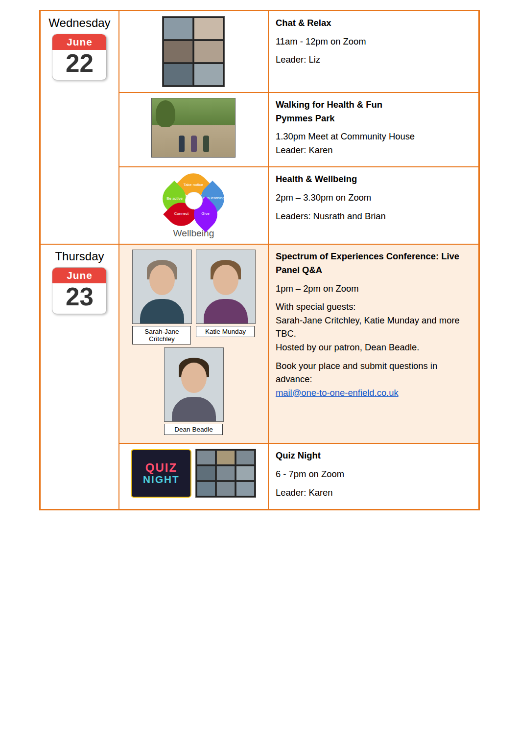| Wednesday June 22 | | Chat & Relax 11am - 12pm on Zoom Leader: Liz |
| | Walking for Health & Fun Pymmes Park 1.30pm Meet at Community House Leader: Karen |
| Take notice Be active Keep learning Connect Give Wellbeing | Health & Wellbeing 2pm – 3.30pm on Zoom Leaders: Nusrath and Brian |
| Thursday June 23 | Sarah-Jane Critchley Katie Munday Dean Beadle | Spectrum of Experiences Conference: Live Panel Q&A 1pm – 2pm on Zoom With special guests: Sarah-Jane Critchley, Katie Munday and more TBC. Hosted by our patron, Dean Beadle. Book your place and submit questions in advance: mail@one-to-one-enfield.co.uk |
| QUIZ NIGHT | Quiz Night 6 - 7pm on Zoom Leader: Karen |